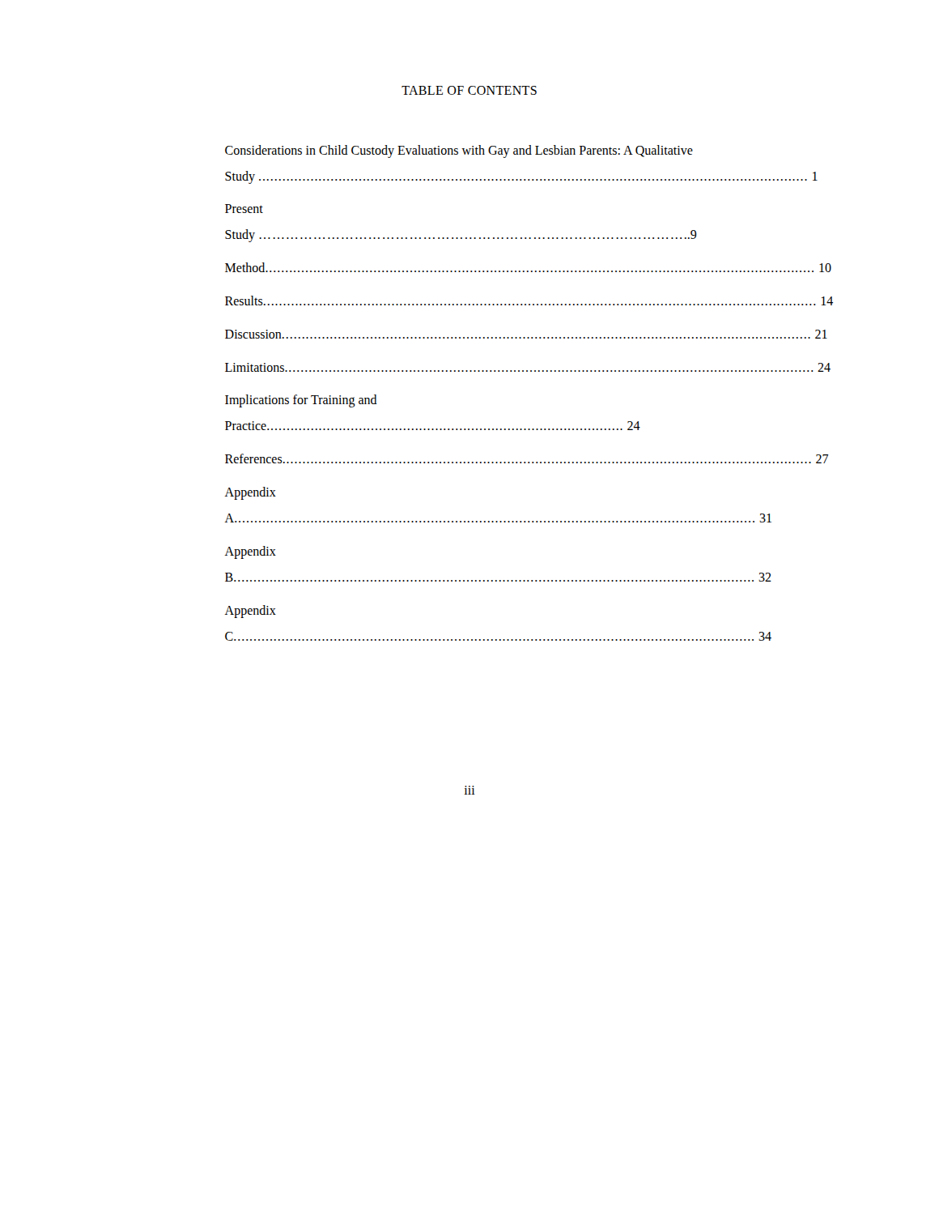TABLE OF CONTENTS
Considerations in Child Custody Evaluations with Gay and Lesbian Parents: A Qualitative Study ......................................................................................................................................... 1
Present Study …………………………………………………………………………………..9
Method......................................................................................................................................... 10
Results.......................................................................................................................................... 14
Discussion.................................................................................................................................... 21
Limitations.................................................................................................................................... 24
Implications for Training and Practice......................................................................................... 24
References.................................................................................................................................... 27
Appendix A.................................................................................................................................. 31
Appendix B.................................................................................................................................. 32
Appendix C.................................................................................................................................. 34
iii